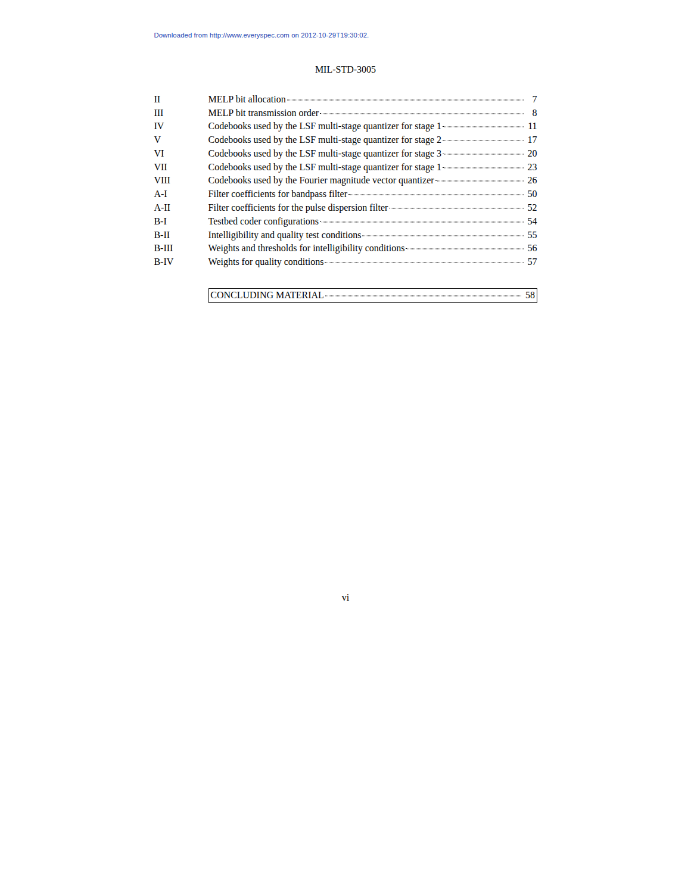Downloaded from http://www.everyspec.com on 2012-10-29T19:30:02.
MIL-STD-3005
II MELP bit allocation 7
III MELP bit transmission order 8
IV Codebooks used by the LSF multi-stage quantizer for stage 1 11
V Codebooks used by the LSF multi-stage quantizer for stage 2 17
VI Codebooks used by the LSF multi-stage quantizer for stage 3 20
VII Codebooks used by the LSF multi-stage quantizer for stage 1 23
VIII Codebooks used by the Fourier magnitude vector quantizer 26
A-I Filter coefficients for bandpass filter 50
A-II Filter coefficients for the pulse dispersion filter 52
B-I Testbed coder configurations 54
B-II Intelligibility and quality test conditions 55
B-III Weights and thresholds for intelligibility conditions 56
B-IV Weights for quality conditions 57
CONCLUDING MATERIAL 58
vi